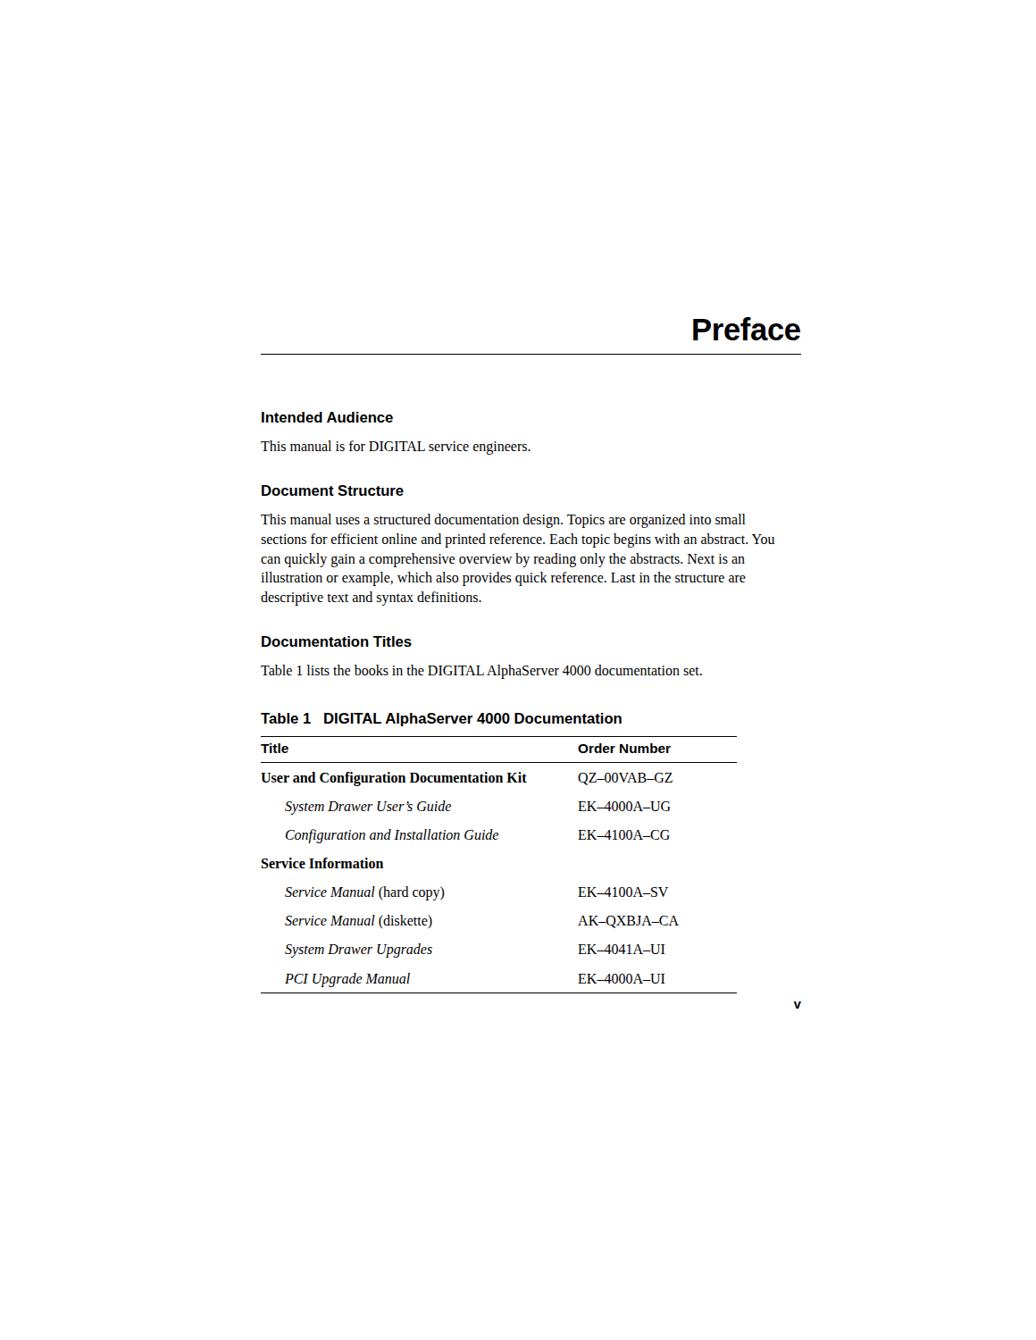Preface
Intended Audience
This manual is for DIGITAL service engineers.
Document Structure
This manual uses a structured documentation design. Topics are organized into small sections for efficient online and printed reference. Each topic begins with an abstract. You can quickly gain a comprehensive overview by reading only the abstracts. Next is an illustration or example, which also provides quick reference. Last in the structure are descriptive text and syntax definitions.
Documentation Titles
Table 1 lists the books in the DIGITAL AlphaServer 4000 documentation set.
Table 1 DIGITAL AlphaServer 4000 Documentation
| Title | Order Number |
| --- | --- |
| User and Configuration Documentation Kit | QZ–00VAB–GZ |
| System Drawer User’s Guide | EK–4000A–UG |
| Configuration and Installation Guide | EK–4100A–CG |
| Service Information | |
| Service Manual (hard copy) | EK–4100A–SV |
| Service Manual (diskette) | AK–QXBJA–CA |
| System Drawer Upgrades | EK–4041A–UI |
| PCI Upgrade Manual | EK–4000A–UI |
v